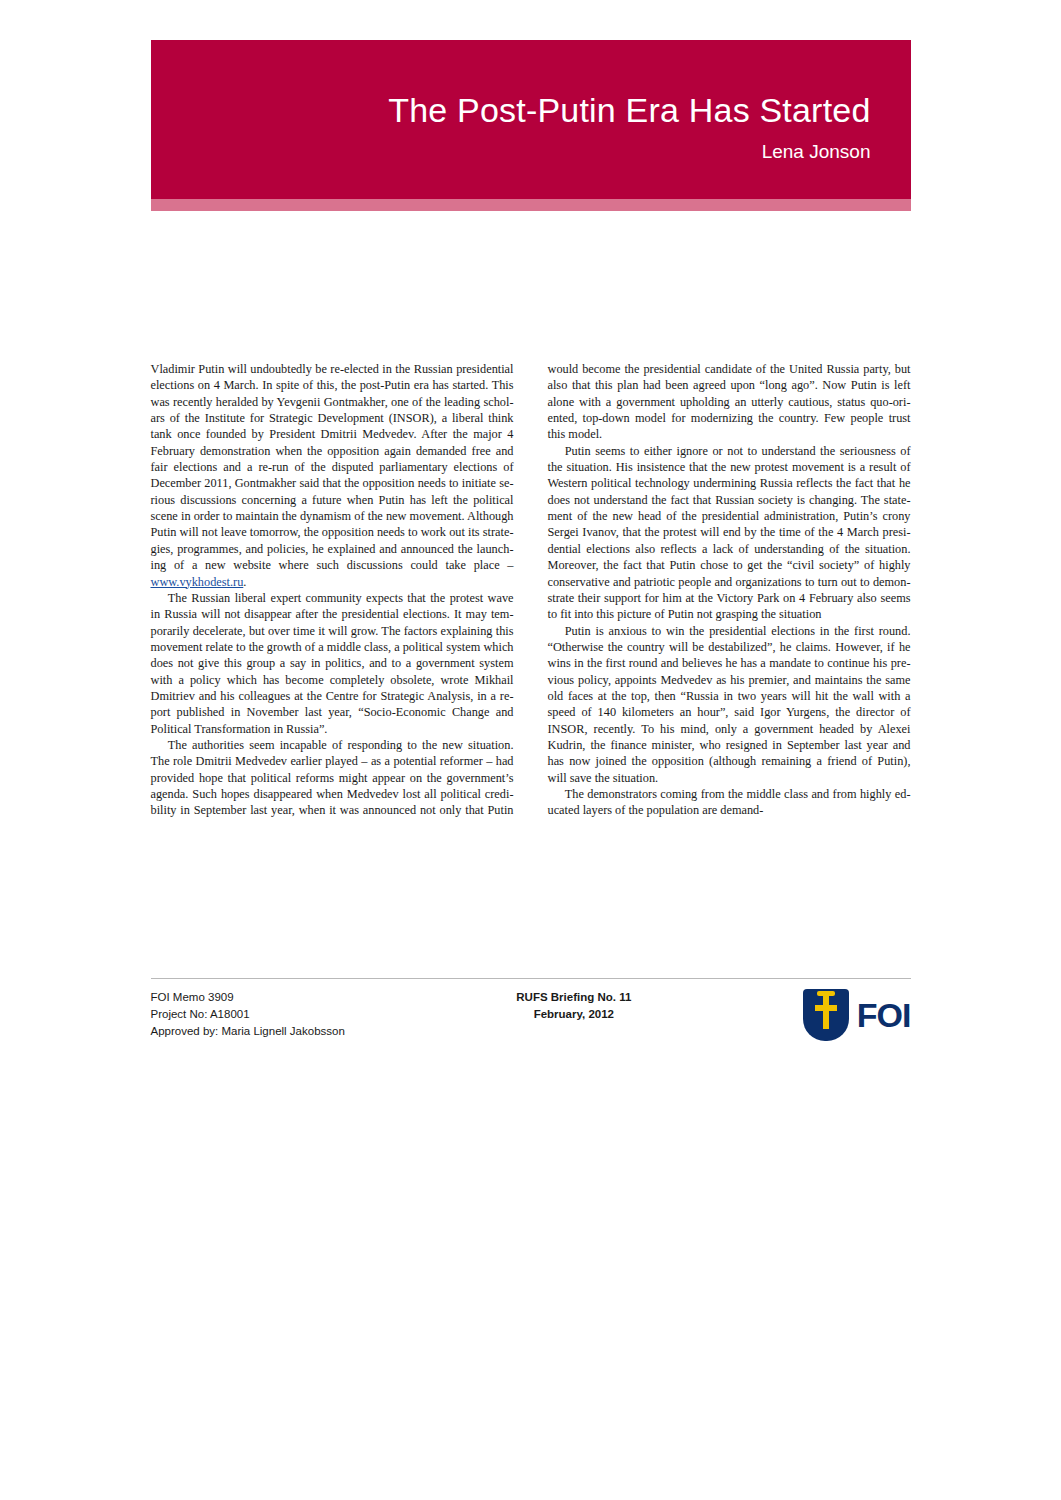The Post-Putin Era Has Started
Lena Jonson
Vladimir Putin will undoubtedly be re-elected in the Russian presidential elections on 4 March. In spite of this, the post-Putin era has started. This was recently heralded by Yevgenii Gontmakher, one of the leading scholars of the Institute for Strategic Development (INSOR), a liberal think tank once founded by President Dmitrii Medvedev. After the major 4 February demonstration when the opposition again demanded free and fair elections and a re-run of the disputed parliamentary elections of December 2011, Gontmakher said that the opposition needs to initiate serious discussions concerning a future when Putin has left the political scene in order to maintain the dynamism of the new movement. Although Putin will not leave tomorrow, the opposition needs to work out its strategies, programmes, and policies, he explained and announced the launching of a new website where such discussions could take place – www.vykhodest.ru.
The Russian liberal expert community expects that the protest wave in Russia will not disappear after the presidential elections. It may temporarily decelerate, but over time it will grow. The factors explaining this movement relate to the growth of a middle class, a political system which does not give this group a say in politics, and to a government system with a policy which has become completely obsolete, wrote Mikhail Dmitriev and his colleagues at the Centre for Strategic Analysis, in a report published in November last year, “Socio-Economic Change and Political Transformation in Russia”.
The authorities seem incapable of responding to the new situation. The role Dmitrii Medvedev earlier played – as a potential reformer – had provided hope that political reforms might appear on the government’s agenda. Such hopes disappeared when Medvedev lost all political credibility in September last year, when it was announced not only that Putin would become the presidential candidate of the United Russia party, but also that this plan had been agreed upon “long ago”. Now Putin is left alone with a government upholding an utterly cautious, status quo-oriented, top-down model for modernizing the country. Few people trust this model.
Putin seems to either ignore or not to understand the seriousness of the situation. His insistence that the new protest movement is a result of Western political technology undermining Russia reflects the fact that he does not understand the fact that Russian society is changing. The statement of the new head of the presidential administration, Putin’s crony Sergei Ivanov, that the protest will end by the time of the 4 March presidential elections also reflects a lack of understanding of the situation. Moreover, the fact that Putin chose to get the “civil society” of highly conservative and patriotic people and organizations to turn out to demonstrate their support for him at the Victory Park on 4 February also seems to fit into this picture of Putin not grasping the situation
Putin is anxious to win the presidential elections in the first round. “Otherwise the country will be destabilized”, he claims. However, if he wins in the first round and believes he has a mandate to continue his previous policy, appoints Medvedev as his premier, and maintains the same old faces at the top, then “Russia in two years will hit the wall with a speed of 140 kilometers an hour”, said Igor Yurgens, the director of INSOR, recently. To his mind, only a government headed by Alexei Kudrin, the finance minister, who resigned in September last year and has now joined the opposition (although remaining a friend of Putin), will save the situation.
The demonstrators coming from the middle class and from highly educated layers of the population are demand-
FOI Memo 3909
Project No: A18001
Approved by: Maria Lignell Jakobsson
RUFS Briefing No. 11
February, 2012
FOI